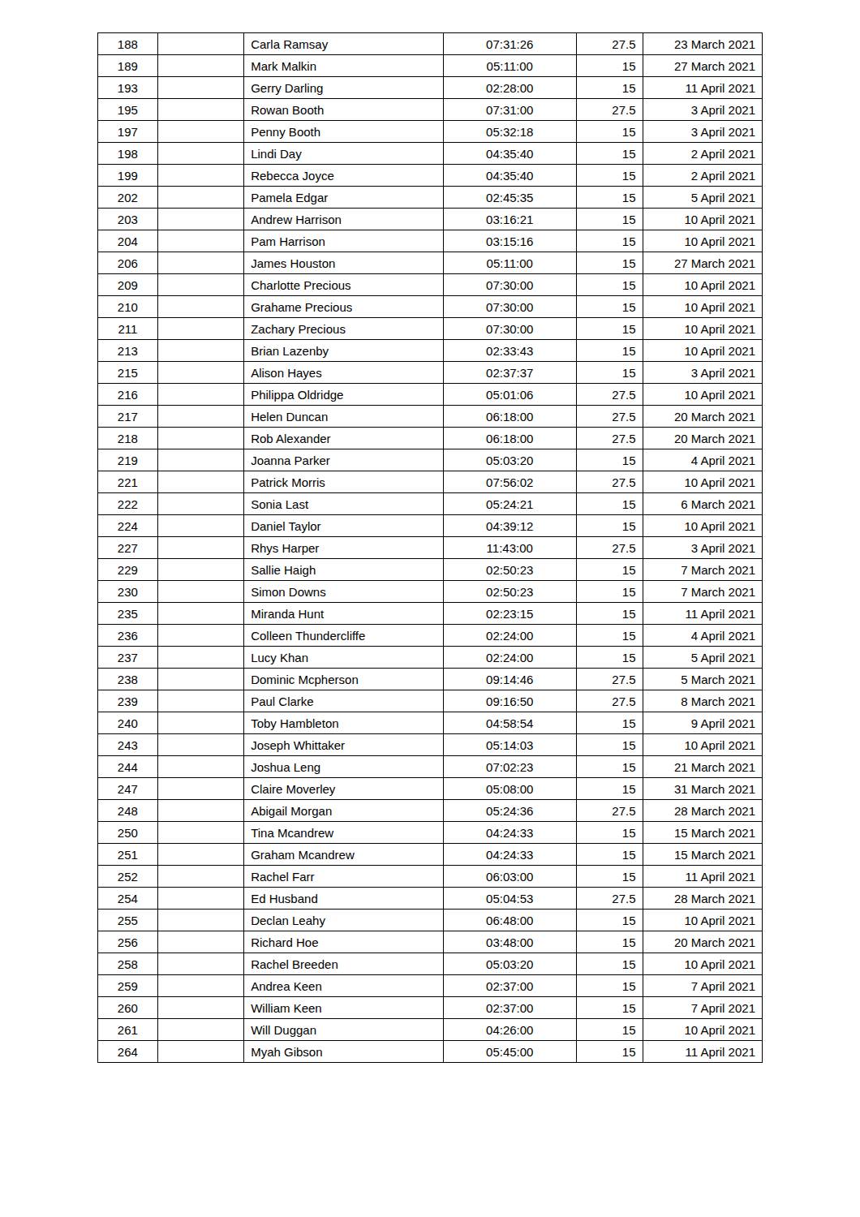| 188 | | Carla Ramsay | 07:31:26 | 27.5 | 23 March 2021 |
| 189 | | Mark Malkin | 05:11:00 | 15 | 27 March 2021 |
| 193 | | Gerry Darling | 02:28:00 | 15 | 11 April 2021 |
| 195 | | Rowan Booth | 07:31:00 | 27.5 | 3 April 2021 |
| 197 | | Penny Booth | 05:32:18 | 15 | 3 April 2021 |
| 198 | | Lindi Day | 04:35:40 | 15 | 2 April 2021 |
| 199 | | Rebecca Joyce | 04:35:40 | 15 | 2 April 2021 |
| 202 | | Pamela Edgar | 02:45:35 | 15 | 5 April 2021 |
| 203 | | Andrew Harrison | 03:16:21 | 15 | 10 April 2021 |
| 204 | | Pam Harrison | 03:15:16 | 15 | 10 April 2021 |
| 206 | | James Houston | 05:11:00 | 15 | 27 March 2021 |
| 209 | | Charlotte Precious | 07:30:00 | 15 | 10 April 2021 |
| 210 | | Grahame Precious | 07:30:00 | 15 | 10 April 2021 |
| 211 | | Zachary Precious | 07:30:00 | 15 | 10 April 2021 |
| 213 | | Brian Lazenby | 02:33:43 | 15 | 10 April 2021 |
| 215 | | Alison Hayes | 02:37:37 | 15 | 3 April 2021 |
| 216 | | Philippa Oldridge | 05:01:06 | 27.5 | 10 April 2021 |
| 217 | | Helen Duncan | 06:18:00 | 27.5 | 20 March 2021 |
| 218 | | Rob Alexander | 06:18:00 | 27.5 | 20 March 2021 |
| 219 | | Joanna Parker | 05:03:20 | 15 | 4 April 2021 |
| 221 | | Patrick Morris | 07:56:02 | 27.5 | 10 April 2021 |
| 222 | | Sonia Last | 05:24:21 | 15 | 6 March 2021 |
| 224 | | Daniel Taylor | 04:39:12 | 15 | 10 April 2021 |
| 227 | | Rhys Harper | 11:43:00 | 27.5 | 3 April 2021 |
| 229 | | Sallie Haigh | 02:50:23 | 15 | 7 March 2021 |
| 230 | | Simon Downs | 02:50:23 | 15 | 7 March 2021 |
| 235 | | Miranda Hunt | 02:23:15 | 15 | 11 April 2021 |
| 236 | | Colleen Thundercliffe | 02:24:00 | 15 | 4 April 2021 |
| 237 | | Lucy Khan | 02:24:00 | 15 | 5 April 2021 |
| 238 | | Dominic Mcpherson | 09:14:46 | 27.5 | 5 March 2021 |
| 239 | | Paul Clarke | 09:16:50 | 27.5 | 8 March 2021 |
| 240 | | Toby Hambleton | 04:58:54 | 15 | 9 April 2021 |
| 243 | | Joseph Whittaker | 05:14:03 | 15 | 10 April 2021 |
| 244 | | Joshua Leng | 07:02:23 | 15 | 21 March 2021 |
| 247 | | Claire Moverley | 05:08:00 | 15 | 31 March 2021 |
| 248 | | Abigail Morgan | 05:24:36 | 27.5 | 28 March 2021 |
| 250 | | Tina Mcandrew | 04:24:33 | 15 | 15 March 2021 |
| 251 | | Graham Mcandrew | 04:24:33 | 15 | 15 March 2021 |
| 252 | | Rachel Farr | 06:03:00 | 15 | 11 April 2021 |
| 254 | | Ed Husband | 05:04:53 | 27.5 | 28 March 2021 |
| 255 | | Declan Leahy | 06:48:00 | 15 | 10 April 2021 |
| 256 | | Richard Hoe | 03:48:00 | 15 | 20 March 2021 |
| 258 | | Rachel Breeden | 05:03:20 | 15 | 10 April 2021 |
| 259 | | Andrea Keen | 02:37:00 | 15 | 7 April 2021 |
| 260 | | William Keen | 02:37:00 | 15 | 7 April 2021 |
| 261 | | Will Duggan | 04:26:00 | 15 | 10 April 2021 |
| 264 | | Myah Gibson | 05:45:00 | 15 | 11 April 2021 |